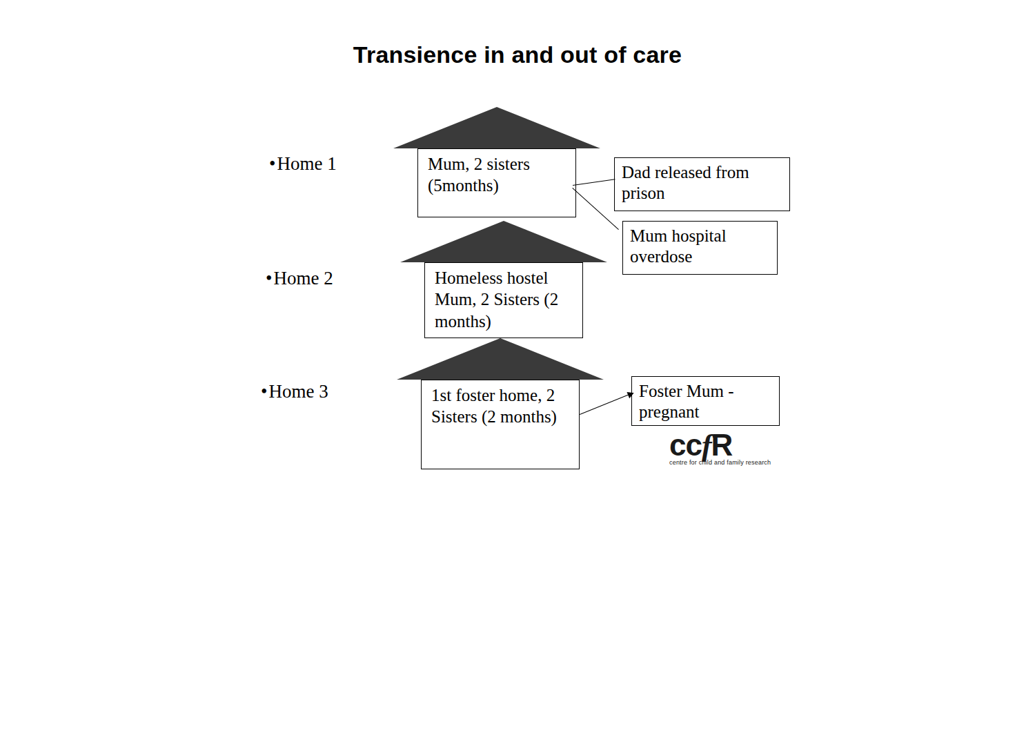Transience in and out of care
Home 1
Home 2
Home 3
Mum, 2 sisters (5months)
Homeless hostel Mum, 2 Sisters (2 months)
1st foster home, 2 Sisters (2 months)
Dad released from prison
Mum hospital overdose
Foster Mum - pregnant
ccf R
centre for child and family research